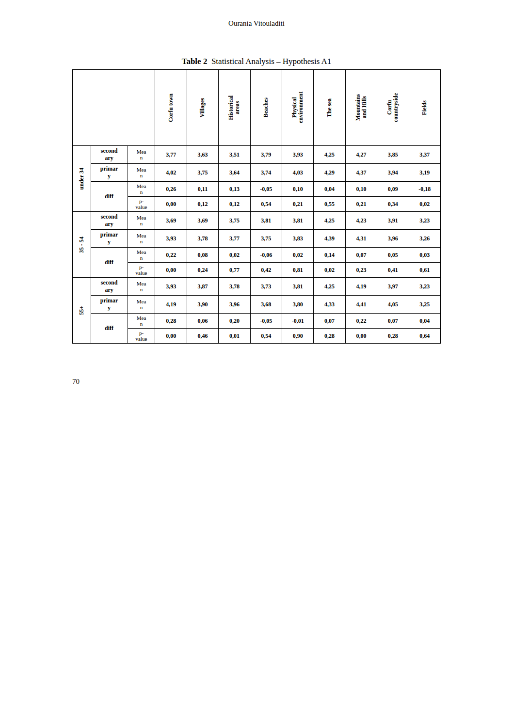Ourania Vitouladiti
Table 2 Statistical Analysis – Hypothesis A1
| | Corfu town | Villages | Historical areas | Beaches | Physical environment | The sea | Mountains and Hills | Corfu countryside | Fields |
| --- | --- | --- | --- | --- | --- | --- | --- | --- | --- |
| under 34 | second ary | Mea n | 3,77 | 3,63 | 3,51 | 3,79 | 3,93 | 4,25 | 4,27 | 3,85 | 3,37 |
| primar y | Mea n | 4,02 | 3,75 | 3,64 | 3,74 | 4,03 | 4,29 | 4,37 | 3,94 | 3,19 |
| diff | Mea n | 0,26 | 0,11 | 0,13 | -0,05 | 0,10 | 0,04 | 0,10 | 0,09 | -0,18 |
| p- value | 0,00 | 0,12 | 0,12 | 0,54 | 0,21 | 0,55 | 0,21 | 0,34 | 0,02 |
| 35 - 54 | second ary | Mea n | 3,69 | 3,69 | 3,75 | 3,81 | 3,81 | 4,25 | 4,23 | 3,91 | 3,23 |
| primar y | Mea n | 3,93 | 3,78 | 3,77 | 3,75 | 3,83 | 4,39 | 4,31 | 3,96 | 3,26 |
| diff | Mea n | 0,22 | 0,08 | 0,02 | -0,06 | 0,02 | 0,14 | 0,07 | 0,05 | 0,03 |
| p- value | 0,00 | 0,24 | 0,77 | 0,42 | 0,81 | 0,02 | 0,23 | 0,41 | 0,61 |
| 55+ | second ary | Mea n | 3,93 | 3,87 | 3,78 | 3,73 | 3,81 | 4,25 | 4,19 | 3,97 | 3,23 |
| primar y | Mea n | 4,19 | 3,90 | 3,96 | 3,68 | 3,80 | 4,33 | 4,41 | 4,05 | 3,25 |
| diff | Mea n | 0,28 | 0,06 | 0,20 | -0,05 | -0,01 | 0,07 | 0,22 | 0,07 | 0,04 |
| p- value | 0,00 | 0,46 | 0,01 | 0,54 | 0,90 | 0,28 | 0,00 | 0,28 | 0,64 |
70